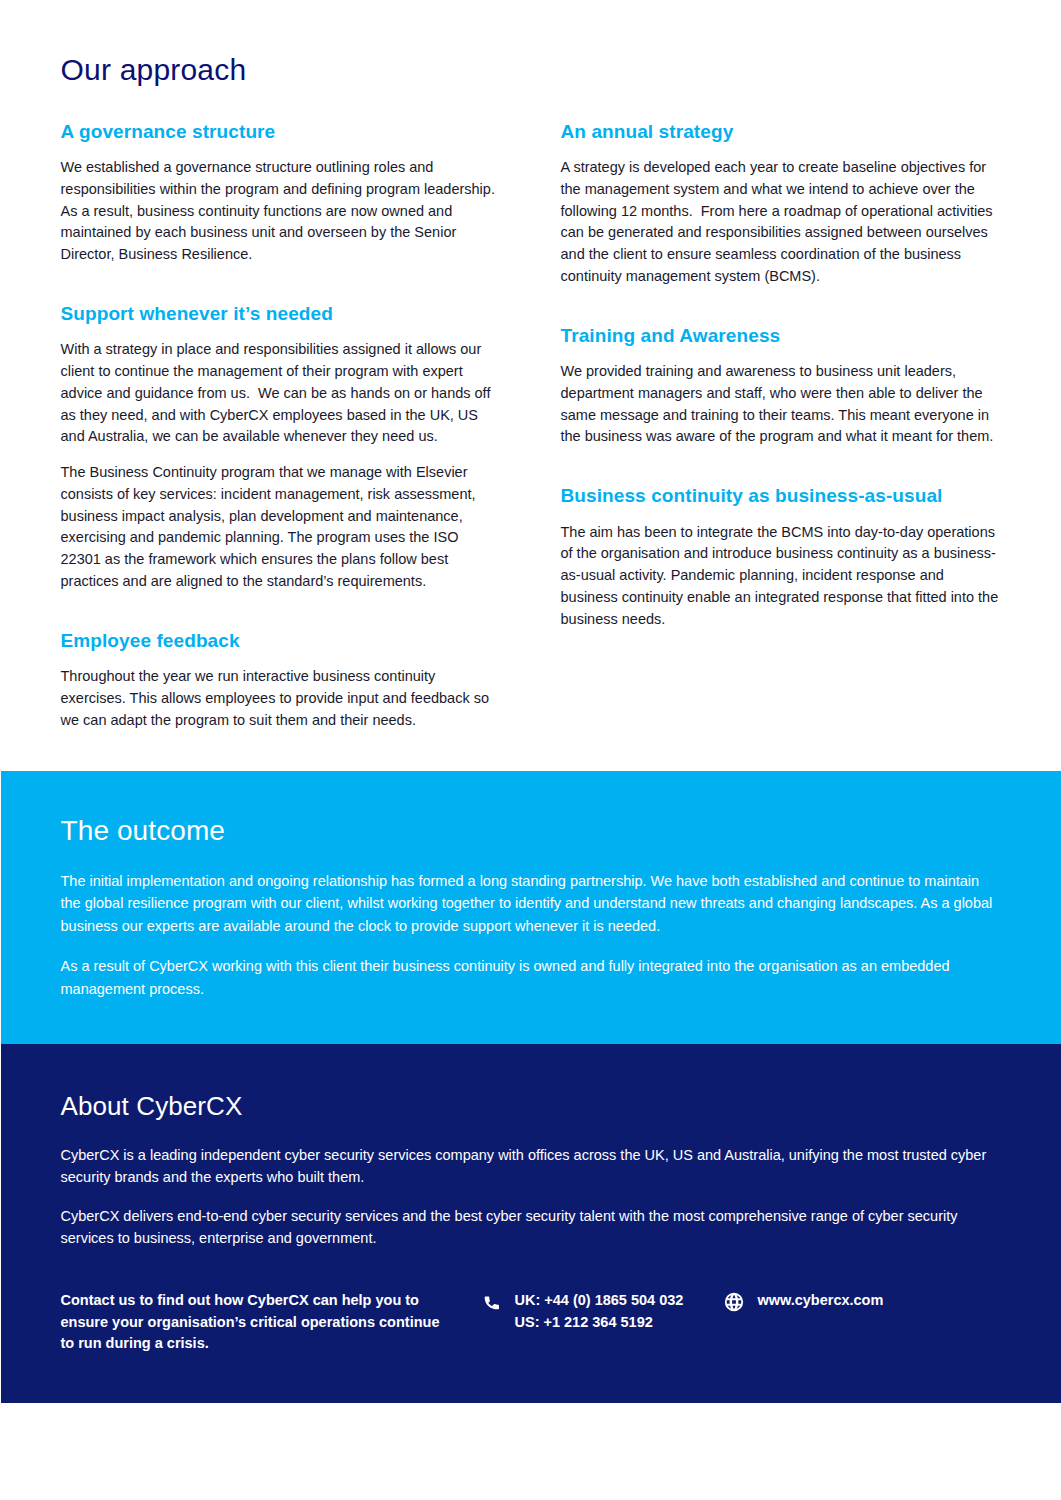Our approach
A governance structure
We established a governance structure outlining roles and responsibilities within the program and defining program leadership. As a result, business continuity functions are now owned and maintained by each business unit and overseen by the Senior Director, Business Resilience.
Support whenever it’s needed
With a strategy in place and responsibilities assigned it allows our client to continue the management of their program with expert advice and guidance from us. We can be as hands on or hands off as they need, and with CyberCX employees based in the UK, US and Australia, we can be available whenever they need us.
The Business Continuity program that we manage with Elsevier consists of key services: incident management, risk assessment, business impact analysis, plan development and maintenance, exercising and pandemic planning. The program uses the ISO 22301 as the framework which ensures the plans follow best practices and are aligned to the standard’s requirements.
Employee feedback
Throughout the year we run interactive business continuity exercises. This allows employees to provide input and feedback so we can adapt the program to suit them and their needs.
An annual strategy
A strategy is developed each year to create baseline objectives for the management system and what we intend to achieve over the following 12 months. From here a roadmap of operational activities can be generated and responsibilities assigned between ourselves and the client to ensure seamless coordination of the business continuity management system (BCMS).
Training and Awareness
We provided training and awareness to business unit leaders, department managers and staff, who were then able to deliver the same message and training to their teams. This meant everyone in the business was aware of the program and what it meant for them.
Business continuity as business-as-usual
The aim has been to integrate the BCMS into day-to-day operations of the organisation and introduce business continuity as a business-as-usual activity. Pandemic planning, incident response and business continuity enable an integrated response that fitted into the business needs.
The outcome
The initial implementation and ongoing relationship has formed a long standing partnership. We have both established and continue to maintain the global resilience program with our client, whilst working together to identify and understand new threats and changing landscapes. As a global business our experts are available around the clock to provide support whenever it is needed.
As a result of CyberCX working with this client their business continuity is owned and fully integrated into the organisation as an embedded management process.
About CyberCX
CyberCX is a leading independent cyber security services company with offices across the UK, US and Australia, unifying the most trusted cyber security brands and the experts who built them.
CyberCX delivers end-to-end cyber security services and the best cyber security talent with the most comprehensive range of cyber security services to business, enterprise and government.
Contact us to find out how CyberCX can help you to ensure your organisation’s critical operations continue to run during a crisis.
UK: +44 (0) 1865 504 032
US: +1 212 364 5192
www.cybercx.com